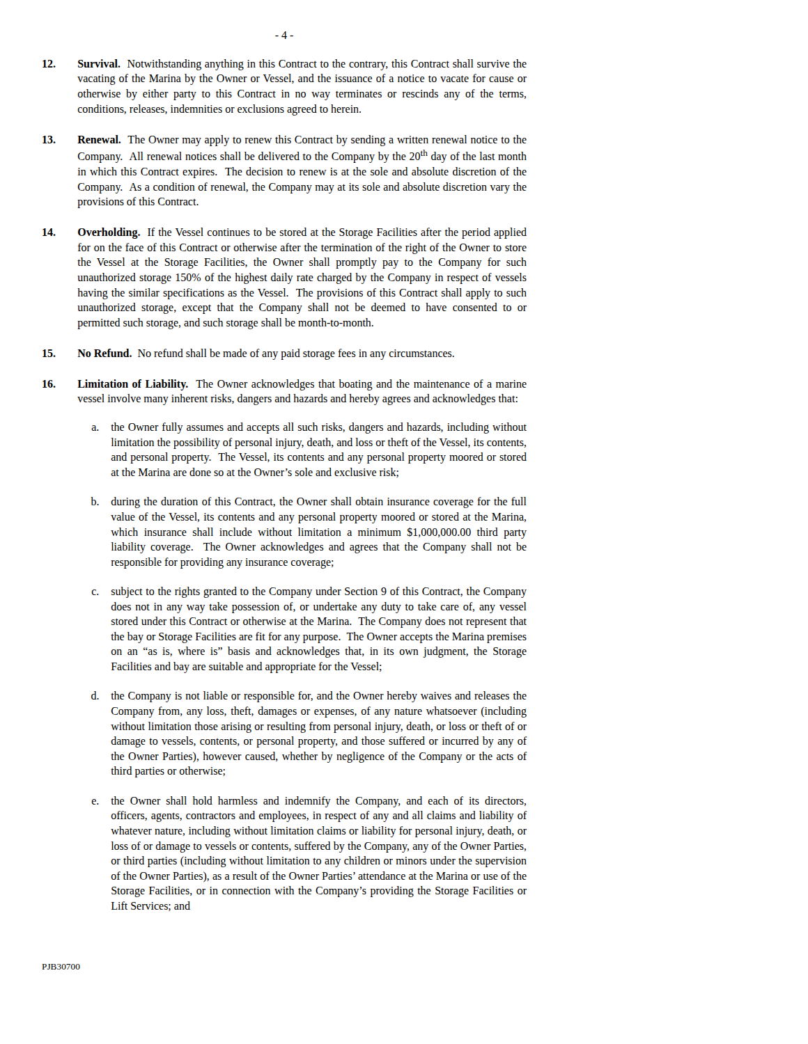- 4 -
12.
Survival. Notwithstanding anything in this Contract to the contrary, this Contract shall survive the vacating of the Marina by the Owner or Vessel, and the issuance of a notice to vacate for cause or otherwise by either party to this Contract in no way terminates or rescinds any of the terms, conditions, releases, indemnities or exclusions agreed to herein.
13.
Renewal. The Owner may apply to renew this Contract by sending a written renewal notice to the Company. All renewal notices shall be delivered to the Company by the 20th day of the last month in which this Contract expires. The decision to renew is at the sole and absolute discretion of the Company. As a condition of renewal, the Company may at its sole and absolute discretion vary the provisions of this Contract.
14.
Overholding. If the Vessel continues to be stored at the Storage Facilities after the period applied for on the face of this Contract or otherwise after the termination of the right of the Owner to store the Vessel at the Storage Facilities, the Owner shall promptly pay to the Company for such unauthorized storage 150% of the highest daily rate charged by the Company in respect of vessels having the similar specifications as the Vessel. The provisions of this Contract shall apply to such unauthorized storage, except that the Company shall not be deemed to have consented to or permitted such storage, and such storage shall be month-to-month.
15.
No Refund. No refund shall be made of any paid storage fees in any circumstances.
16.
Limitation of Liability. The Owner acknowledges that boating and the maintenance of a marine vessel involve many inherent risks, dangers and hazards and hereby agrees and acknowledges that:
the Owner fully assumes and accepts all such risks, dangers and hazards, including without limitation the possibility of personal injury, death, and loss or theft of the Vessel, its contents, and personal property. The Vessel, its contents and any personal property moored or stored at the Marina are done so at the Owner’s sole and exclusive risk;
during the duration of this Contract, the Owner shall obtain insurance coverage for the full value of the Vessel, its contents and any personal property moored or stored at the Marina, which insurance shall include without limitation a minimum $1,000,000.00 third party liability coverage. The Owner acknowledges and agrees that the Company shall not be responsible for providing any insurance coverage;
subject to the rights granted to the Company under Section 9 of this Contract, the Company does not in any way take possession of, or undertake any duty to take care of, any vessel stored under this Contract or otherwise at the Marina. The Company does not represent that the bay or Storage Facilities are fit for any purpose. The Owner accepts the Marina premises on an “as is, where is” basis and acknowledges that, in its own judgment, the Storage Facilities and bay are suitable and appropriate for the Vessel;
the Company is not liable or responsible for, and the Owner hereby waives and releases the Company from, any loss, theft, damages or expenses, of any nature whatsoever (including without limitation those arising or resulting from personal injury, death, or loss or theft of or damage to vessels, contents, or personal property, and those suffered or incurred by any of the Owner Parties), however caused, whether by negligence of the Company or the acts of third parties or otherwise;
the Owner shall hold harmless and indemnify the Company, and each of its directors, officers, agents, contractors and employees, in respect of any and all claims and liability of whatever nature, including without limitation claims or liability for personal injury, death, or loss of or damage to vessels or contents, suffered by the Company, any of the Owner Parties, or third parties (including without limitation to any children or minors under the supervision of the Owner Parties), as a result of the Owner Parties’ attendance at the Marina or use of the Storage Facilities, or in connection with the Company’s providing the Storage Facilities or Lift Services; and
PJB30700